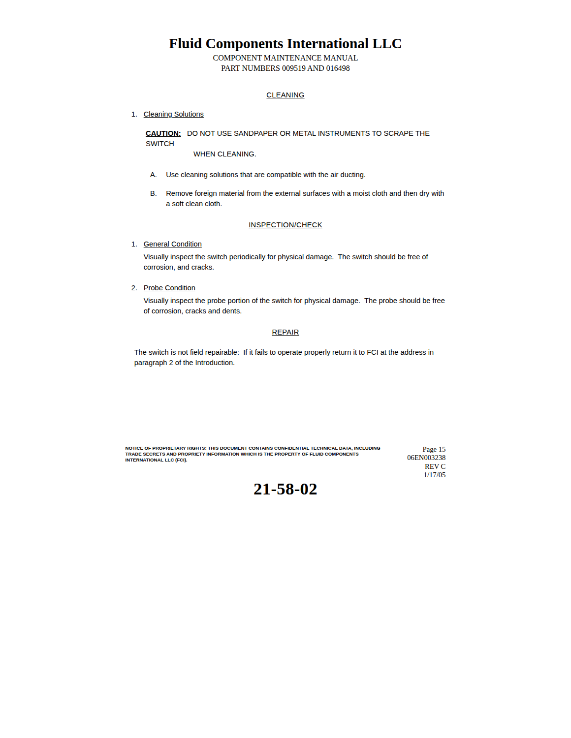Fluid Components International LLC
COMPONENT MAINTENANCE MANUAL
PART NUMBERS 009519 AND 016498
CLEANING
Cleaning Solutions
CAUTION: DO NOT USE SANDPAPER OR METAL INSTRUMENTS TO SCRAPE THE SWITCH WHEN CLEANING.
Use cleaning solutions that are compatible with the air ducting.
Remove foreign material from the external surfaces with a moist cloth and then dry with a soft clean cloth.
INSPECTION/CHECK
General Condition
Visually inspect the switch periodically for physical damage. The switch should be free of corrosion, and cracks.
Probe Condition
Visually inspect the probe portion of the switch for physical damage. The probe should be free of corrosion, cracks and dents.
REPAIR
The switch is not field repairable: If it fails to operate properly return it to FCI at the address in paragraph 2 of the Introduction.
| NOTICE OF PROPRIETARY RIGHTS: THIS DOCUMENT CONTAINS CONFIDENTIAL TECHNICAL DATA, INCLUDING TRADE SECRETS AND PROPRIETY INFORMATION WHICH IS THE PROPERTY OF FLUID COMPONENTS INTERNATIONAL LLC (FCI). | Page 15 06EN003238 REV C 1/17/05 |
21-58-02